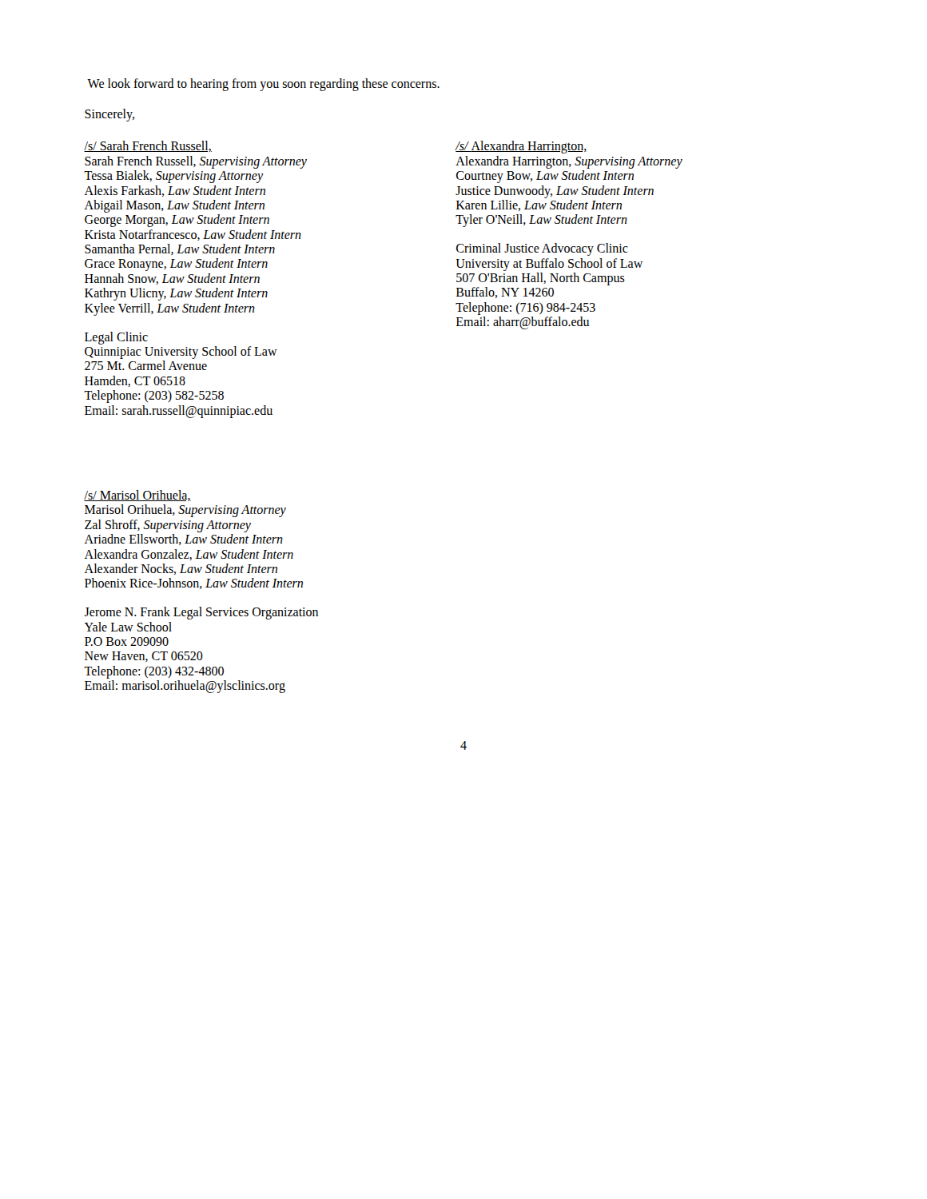We look forward to hearing from you soon regarding these concerns.
Sincerely,
| /s/ Sarah French Russell, Sarah French Russell, Supervising Attorney Tessa Bialek, Supervising Attorney Alexis Farkash, Law Student Intern Abigail Mason, Law Student Intern George Morgan, Law Student Intern Krista Notarfrancesco, Law Student Intern Samantha Pernal , Law Student Intern Grace Ronayne, Law Student Intern Hannah Snow, Law Student Intern Kathryn Ulicny, Law Student Intern Kylee Verrill, Law Student Intern Legal Clinic Quinnipiac University School of Law 275 Mt. Carmel Avenue Hamden, CT 06518 Telephone: (203) 582-5258 Email: sarah.russell@quinnipiac.edu | /s/ Alexandra Harrington, Alexandra Harrington, Supervising Attorney Courtney Bow, Law Student Intern Justice Dunwoody, Law Student Intern Karen Lillie, Law Student Intern Tyler O'Neill, Law Student Intern Criminal Justice Advocacy Clinic University at Buffalo School of Law 507 O'Brian Hall, North Campus Buffalo, NY 14260 Telephone: (716) 984-2453 Email: aharr@buffalo.edu |
| /s/ Marisol Orihuela, Marisol Orihuela, Supervising Attorney Zal Shroff, Supervising Attorney Ariadne Ellsworth, Law Student Intern Alexandra Gonzalez, Law Student Intern Alexander Nocks, Law Student Intern Phoenix Rice-Johnson, Law Student Intern Jerome N. Frank Legal Services Organization Yale Law School P.O Box 209090 New Haven, CT 06520 Telephone: (203) 432-4800 Email: marisol.orihuela@ylsclinics.org | |
4